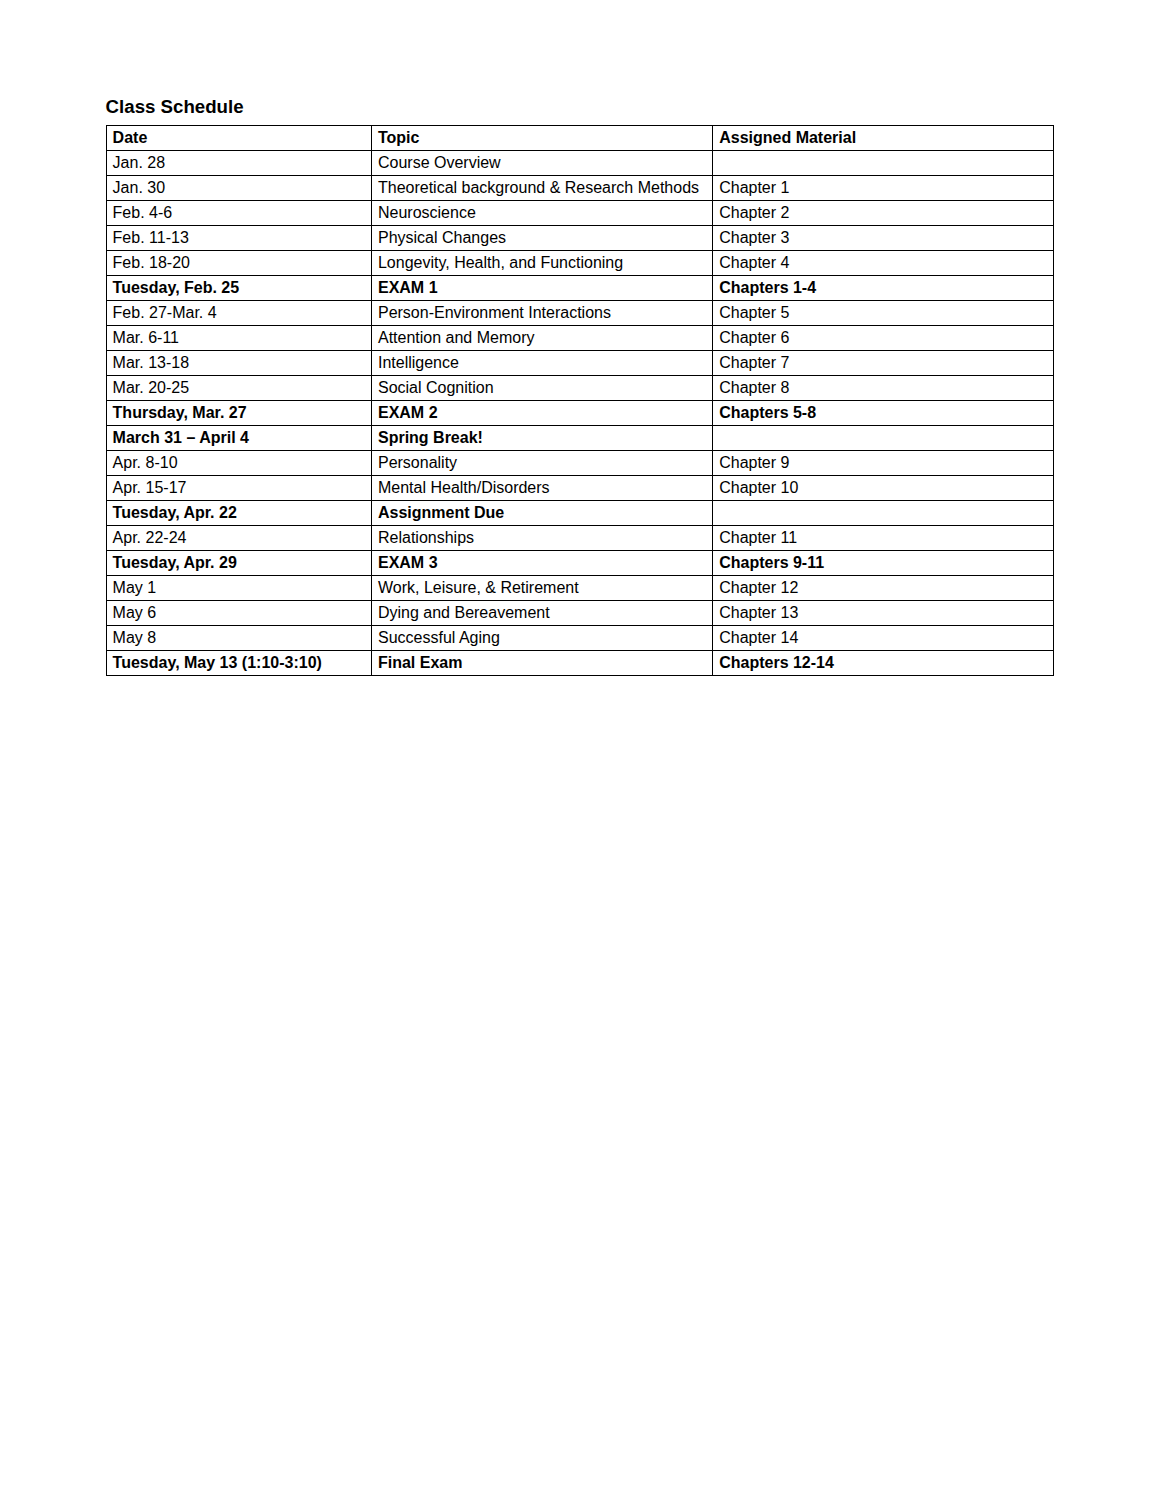Class Schedule
| Date | Topic | Assigned Material |
| --- | --- | --- |
| Jan. 28 | Course Overview | |
| Jan. 30 | Theoretical background & Research Methods | Chapter 1 |
| Feb. 4-6 | Neuroscience | Chapter 2 |
| Feb. 11-13 | Physical Changes | Chapter 3 |
| Feb. 18-20 | Longevity, Health, and Functioning | Chapter 4 |
| Tuesday, Feb. 25 | EXAM 1 | Chapters 1-4 |
| Feb. 27-Mar. 4 | Person-Environment Interactions | Chapter 5 |
| Mar. 6-11 | Attention and Memory | Chapter 6 |
| Mar. 13-18 | Intelligence | Chapter 7 |
| Mar. 20-25 | Social Cognition | Chapter 8 |
| Thursday, Mar. 27 | EXAM 2 | Chapters 5-8 |
| March 31 – April 4 | Spring Break! | |
| Apr. 8-10 | Personality | Chapter 9 |
| Apr. 15-17 | Mental Health/Disorders | Chapter 10 |
| Tuesday, Apr. 22 | Assignment Due | |
| Apr. 22-24 | Relationships | Chapter 11 |
| Tuesday, Apr. 29 | EXAM 3 | Chapters 9-11 |
| May 1 | Work, Leisure, & Retirement | Chapter 12 |
| May 6 | Dying and Bereavement | Chapter 13 |
| May 8 | Successful Aging | Chapter 14 |
| Tuesday, May 13 (1:10-3:10) | Final Exam | Chapters 12-14 |